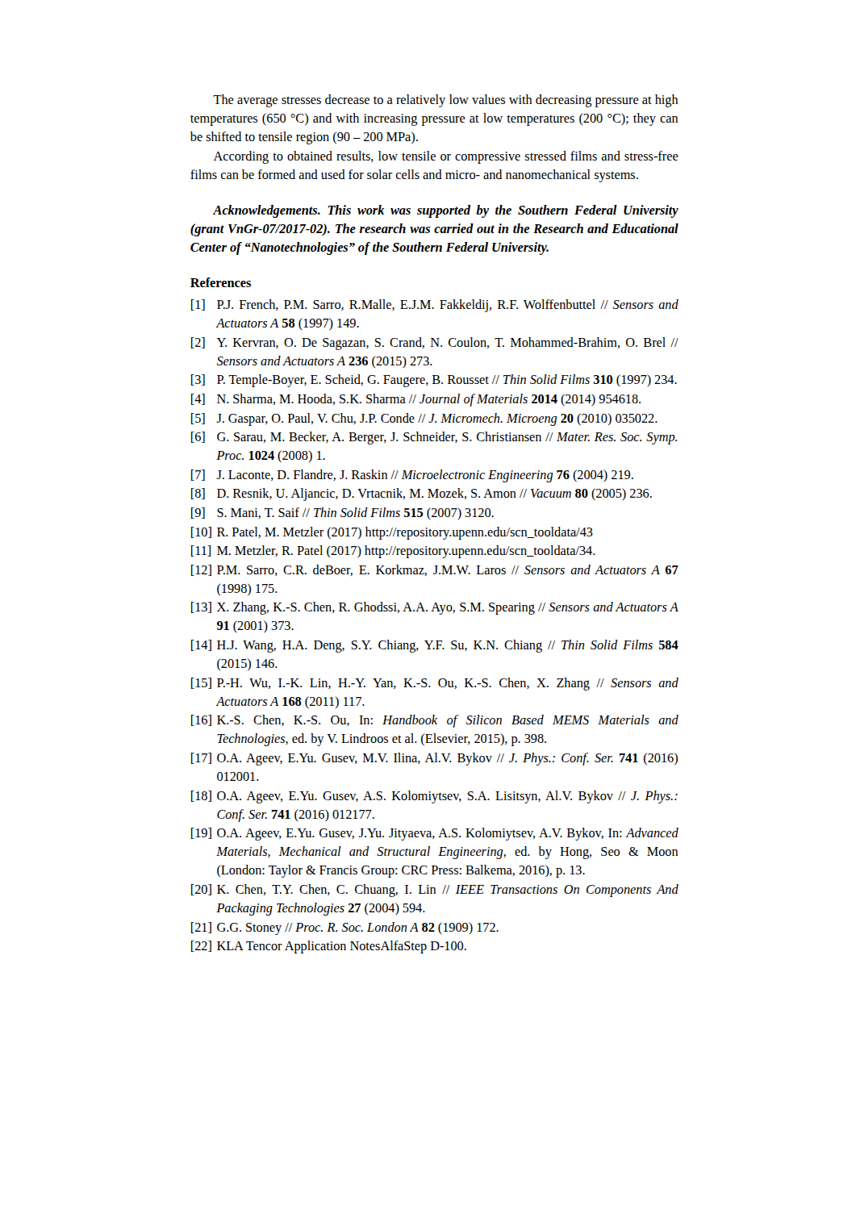The average stresses decrease to a relatively low values with decreasing pressure at high temperatures (650 °C) and with increasing pressure at low temperatures (200 °C); they can be shifted to tensile region (90 – 200 MPa).
According to obtained results, low tensile or compressive stressed films and stress-free films can be formed and used for solar cells and micro- and nanomechanical systems.
Acknowledgements. This work was supported by the Southern Federal University (grant VnGr-07/2017-02). The research was carried out in the Research and Educational Center of “Nanotechnologies” of the Southern Federal University.
References
[1] P.J. French, P.M. Sarro, R.Malle, E.J.M. Fakkeldij, R.F. Wolffenbuttel // Sensors and Actuators A 58 (1997) 149.
[2] Y. Kervran, O. De Sagazan, S. Crand, N. Coulon, T. Mohammed-Brahim, O. Brel // Sensors and Actuators A 236 (2015) 273.
[3] P. Temple-Boyer, E. Scheid, G. Faugere, B. Rousset // Thin Solid Films 310 (1997) 234.
[4] N. Sharma, M. Hooda, S.K. Sharma // Journal of Materials 2014 (2014) 954618.
[5] J. Gaspar, O. Paul, V. Chu, J.P. Conde // J. Micromech. Microeng 20 (2010) 035022.
[6] G. Sarau, M. Becker, A. Berger, J. Schneider, S. Christiansen // Mater. Res. Soc. Symp. Proc. 1024 (2008) 1.
[7] J. Laconte, D. Flandre, J. Raskin // Microelectronic Engineering 76 (2004) 219.
[8] D. Resnik, U. Aljancic, D. Vrtacnik, M. Mozek, S. Amon // Vacuum 80 (2005) 236.
[9] S. Mani, T. Saif // Thin Solid Films 515 (2007) 3120.
[10] R. Patel, M. Metzler (2017) http://repository.upenn.edu/scn_tooldata/43
[11] M. Metzler, R. Patel (2017) http://repository.upenn.edu/scn_tooldata/34.
[12] P.M. Sarro, C.R. deBoer, E. Korkmaz, J.M.W. Laros // Sensors and Actuators A 67 (1998) 175.
[13] X. Zhang, K.-S. Chen, R. Ghodssi, A.A. Ayo, S.M. Spearing // Sensors and Actuators A 91 (2001) 373.
[14] H.J. Wang, H.A. Deng, S.Y. Chiang, Y.F. Su, K.N. Chiang // Thin Solid Films 584 (2015) 146.
[15] P.-H. Wu, I.-K. Lin, H.-Y. Yan, K.-S. Ou, K.-S. Chen, X. Zhang // Sensors and Actuators A 168 (2011) 117.
[16] K.-S. Chen, K.-S. Ou, In: Handbook of Silicon Based MEMS Materials and Technologies, ed. by V. Lindroos et al. (Elsevier, 2015), p. 398.
[17] O.A. Ageev, E.Yu. Gusev, M.V. Ilina, Al.V. Bykov // J. Phys.: Conf. Ser. 741 (2016) 012001.
[18] O.A. Ageev, E.Yu. Gusev, A.S. Kolomiytsev, S.A. Lisitsyn, Al.V. Bykov // J. Phys.: Conf. Ser. 741 (2016) 012177.
[19] O.A. Ageev, E.Yu. Gusev, J.Yu. Jityaeva, A.S. Kolomiytsev, A.V. Bykov, In: Advanced Materials, Mechanical and Structural Engineering, ed. by Hong, Seo & Moon (London: Taylor & Francis Group: CRC Press: Balkema, 2016), p. 13.
[20] K. Chen, T.Y. Chen, C. Chuang, I. Lin // IEEE Transactions On Components And Packaging Technologies 27 (2004) 594.
[21] G.G. Stoney // Proc. R. Soc. London A 82 (1909) 172.
[22] KLA Tencor Application NotesAlfaStep D-100.